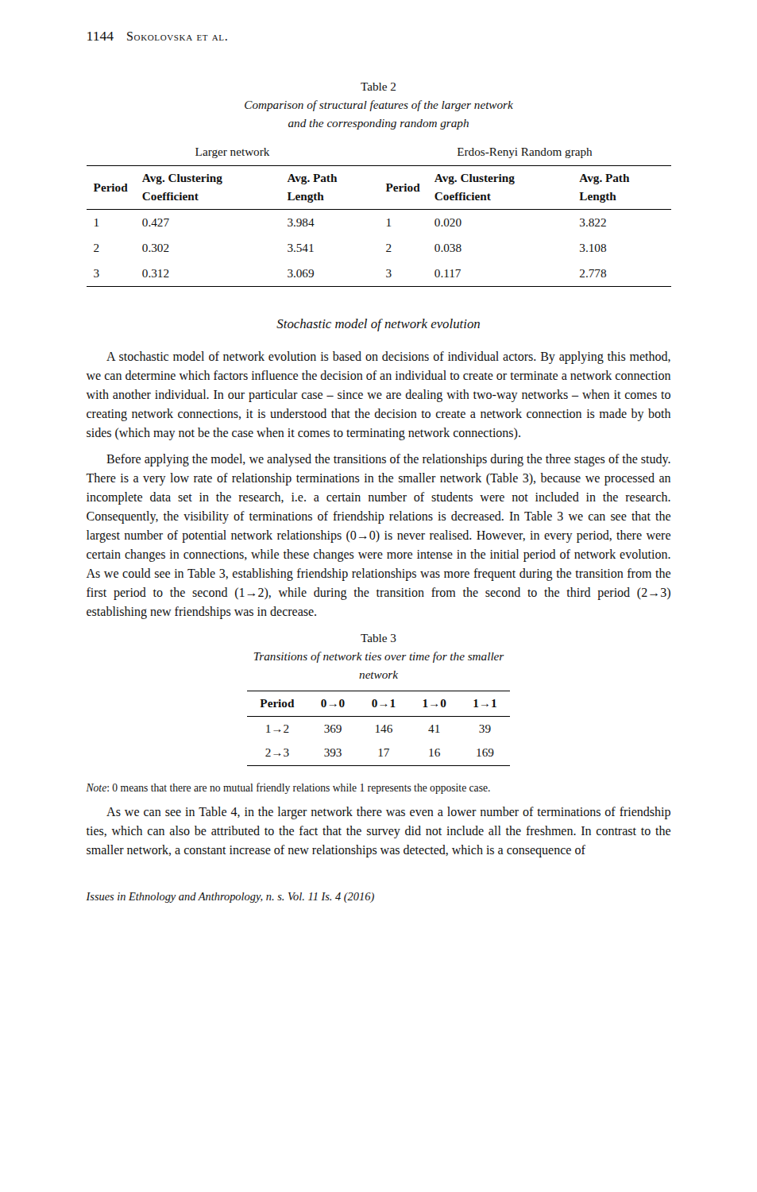1144 Sokolovska et al.
Table 2 Comparison of structural features of the larger network and the corresponding random graph
| Larger network | Erdos-Renyi Random graph |
| --- | --- |
| Period | Avg. Clustering Coefficient | Avg. Path Length | Period | Avg. Clustering Coefficient | Avg. Path Length |
| 1 | 0.427 | 3.984 | 1 | 0.020 | 3.822 |
| 2 | 0.302 | 3.541 | 2 | 0.038 | 3.108 |
| 3 | 0.312 | 3.069 | 3 | 0.117 | 2.778 |
Stochastic model of network evolution
A stochastic model of network evolution is based on decisions of individual actors. By applying this method, we can determine which factors influence the decision of an individual to create or terminate a network connection with another individual. In our particular case – since we are dealing with two-way networks – when it comes to creating network connections, it is understood that the decision to create a network connection is made by both sides (which may not be the case when it comes to terminating network connections).
Before applying the model, we analysed the transitions of the relationships during the three stages of the study. There is a very low rate of relationship terminations in the smaller network (Table 3), because we processed an incomplete data set in the research, i.e. a certain number of students were not included in the research. Consequently, the visibility of terminations of friendship relations is decreased. In Table 3 we can see that the largest number of potential network relationships (0→0) is never realised. However, in every period, there were certain changes in connections, while these changes were more intense in the initial period of network evolution. As we could see in Table 3, establishing friendship relationships was more frequent during the transition from the first period to the second (1→2), while during the transition from the second to the third period (2→3) establishing new friendships was in decrease.
Table 3 Transitions of network ties over time for the smaller network
| Period | 0→0 | 0→1 | 1→0 | 1→1 |
| --- | --- | --- | --- | --- |
| 1→2 | 369 | 146 | 41 | 39 |
| 2→3 | 393 | 17 | 16 | 169 |
Note: 0 means that there are no mutual friendly relations while 1 represents the opposite case.
As we can see in Table 4, in the larger network there was even a lower number of terminations of friendship ties, which can also be attributed to the fact that the survey did not include all the freshmen. In contrast to the smaller network, a constant increase of new relationships was detected, which is a consequence of
Issues in Ethnology and Anthropology, n. s. Vol. 11 Is. 4 (2016)